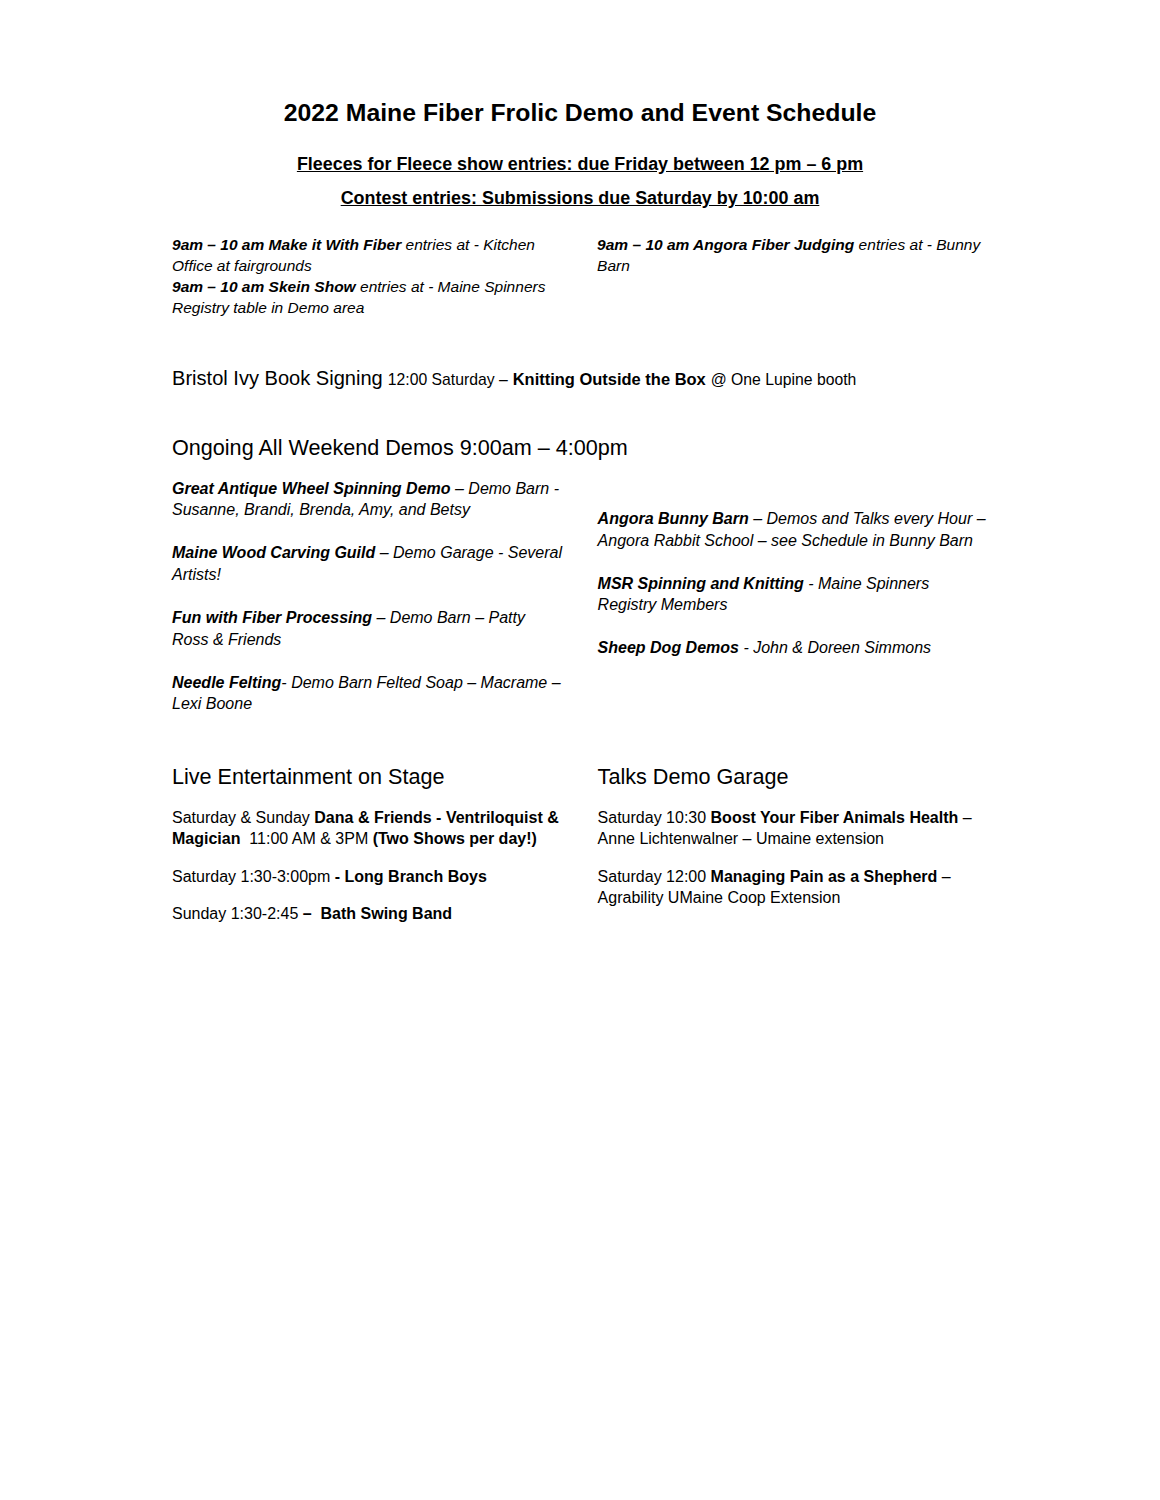2022 Maine Fiber Frolic Demo and Event Schedule
Fleeces for Fleece show entries: due Friday between 12 pm – 6 pm
Contest entries: Submissions due Saturday by 10:00 am
9am – 10 am Make it With Fiber entries at - Kitchen Office at fairgrounds
9am – 10 am Skein Show entries at - Maine Spinners Registry table in Demo area
9am – 10 am Angora Fiber Judging entries at - Bunny Barn
Bristol Ivy Book Signing 12:00 Saturday – Knitting Outside the Box @ One Lupine booth
Ongoing All Weekend Demos 9:00am – 4:00pm
Great Antique Wheel Spinning Demo – Demo Barn - Susanne, Brandi, Brenda, Amy, and Betsy
Maine Wood Carving Guild – Demo Garage - Several Artists!
Fun with Fiber Processing – Demo Barn – Patty Ross & Friends
Needle Felting- Demo Barn Felted Soap – Macrame – Lexi Boone
Angora Bunny Barn – Demos and Talks every Hour – Angora Rabbit School – see Schedule in Bunny Barn
MSR Spinning and Knitting - Maine Spinners Registry Members
Sheep Dog Demos - John & Doreen Simmons
Live Entertainment on Stage
Saturday & Sunday Dana & Friends - Ventriloquist & Magician 11:00 AM & 3PM (Two Shows per day!)
Saturday 1:30-3:00pm - Long Branch Boys
Sunday 1:30-2:45 – Bath Swing Band
Talks Demo Garage
Saturday 10:30 Boost Your Fiber Animals Health – Anne Lichtenwalner – Umaine extension
Saturday 12:00 Managing Pain as a Shepherd – Agrability UMaine Coop Extension